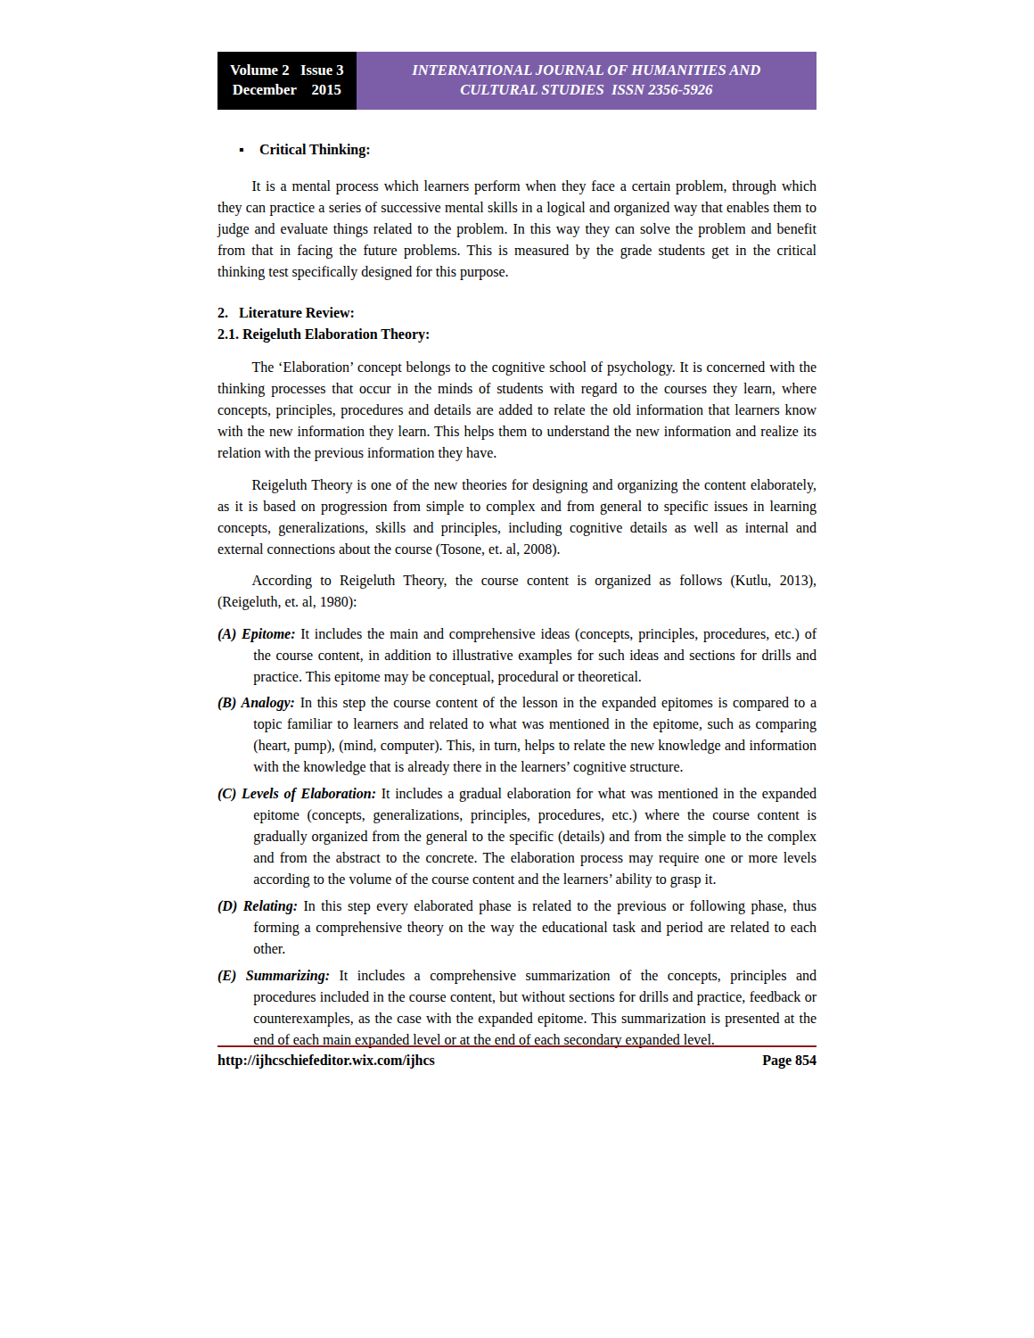Volume 2 Issue 3
December 2015
INTERNATIONAL JOURNAL OF HUMANITIES AND CULTURAL STUDIES ISSN 2356-5926
Critical Thinking:
It is a mental process which learners perform when they face a certain problem, through which they can practice a series of successive mental skills in a logical and organized way that enables them to judge and evaluate things related to the problem. In this way they can solve the problem and benefit from that in facing the future problems. This is measured by the grade students get in the critical thinking test specifically designed for this purpose.
2. Literature Review:
2.1. Reigeluth Elaboration Theory:
The ‘Elaboration’ concept belongs to the cognitive school of psychology. It is concerned with the thinking processes that occur in the minds of students with regard to the courses they learn, where concepts, principles, procedures and details are added to relate the old information that learners know with the new information they learn. This helps them to understand the new information and realize its relation with the previous information they have.
Reigeluth Theory is one of the new theories for designing and organizing the content elaborately, as it is based on progression from simple to complex and from general to specific issues in learning concepts, generalizations, skills and principles, including cognitive details as well as internal and external connections about the course (Tosone, et. al, 2008).
According to Reigeluth Theory, the course content is organized as follows (Kutlu, 2013), (Reigeluth, et. al, 1980):
(A) Epitome: It includes the main and comprehensive ideas (concepts, principles, procedures, etc.) of the course content, in addition to illustrative examples for such ideas and sections for drills and practice. This epitome may be conceptual, procedural or theoretical.
(B) Analogy: In this step the course content of the lesson in the expanded epitomes is compared to a topic familiar to learners and related to what was mentioned in the epitome, such as comparing (heart, pump), (mind, computer). This, in turn, helps to relate the new knowledge and information with the knowledge that is already there in the learners’ cognitive structure.
(C) Levels of Elaboration: It includes a gradual elaboration for what was mentioned in the expanded epitome (concepts, generalizations, principles, procedures, etc.) where the course content is gradually organized from the general to the specific (details) and from the simple to the complex and from the abstract to the concrete. The elaboration process may require one or more levels according to the volume of the course content and the learners’ ability to grasp it.
(D) Relating: In this step every elaborated phase is related to the previous or following phase, thus forming a comprehensive theory on the way the educational task and period are related to each other.
(E) Summarizing: It includes a comprehensive summarization of the concepts, principles and procedures included in the course content, but without sections for drills and practice, feedback or counterexamples, as the case with the expanded epitome. This summarization is presented at the end of each main expanded level or at the end of each secondary expanded level.
http://ijhcschiefeditor.wix.com/ijhcs Page 854